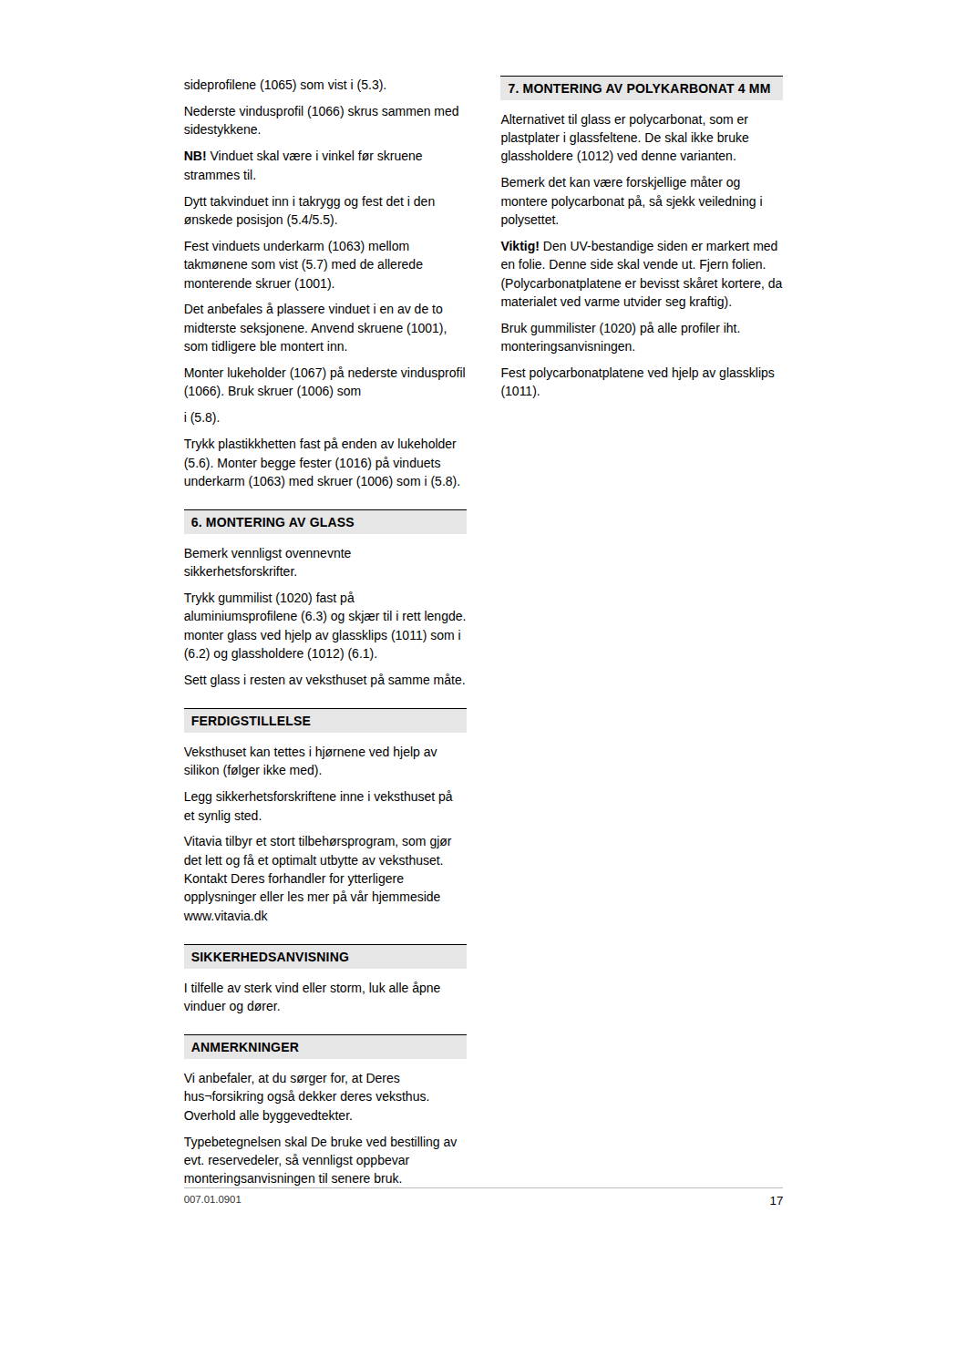sideprofilene (1065) som vist i (5.3).
Nederste vindusprofil (1066) skrus sammen med sidestykkene.
NB! Vinduet skal være i vinkel før skruene strammes til.
Dytt takvinduet inn i takrygg og fest det i den ønskede posisjon (5.4/5.5).
Fest vinduets underkarm (1063) mellom takmønene som vist (5.7) med de allerede monterende skruer (1001).
Det anbefales å plassere vinduet i en av de to midterste seksjonene. Anvend skruene (1001), som tidligere ble montert inn.
Monter lukeholder (1067) på nederste vindusprofil (1066). Bruk skruer (1006) som
i (5.8).
Trykk plastikkhetten fast på enden av lukeholder (5.6). Monter begge fester (1016) på vinduets underkarm (1063) med skruer (1006) som i (5.8).
6. Montering av glass
Bemerk vennligst ovennevnte sikkerhetsforskrifter.
Trykk gummilist (1020) fast på aluminiumsprofilene (6.3) og skjær til i rett lengde. monter glass ved hjelp av glassklips (1011) som i (6.2) og glassholdere (1012) (6.1).
Sett glass i resten av veksthuset på samme måte.
Ferdigstillelse
Veksthuset kan tettes i hjørnene ved hjelp av silikon (følger ikke med).
Legg sikkerhetsforskriftene inne i veksthuset på et synlig sted.
Vitavia tilbyr et stort tilbehørsprogram, som gjør det lett og få et optimalt utbytte av veksthuset. Kontakt Deres forhandler for ytterligere opplysninger eller les mer på vår hjemmeside www.vitavia.dk
Sikkerhedsanvisning
I tilfelle av sterk vind eller storm, luk alle åpne vinduer og dører.
Anmerkninger
Vi anbefaler, at du sørger for, at Deres hus¬forsikring også dekker deres veksthus. Overhold alle byggevedtekter.
Typebetegnelsen skal De bruke ved bestilling av evt. reservedeler, så vennligst oppbevar monteringsanvisningen til senere bruk.
7. Montering av polykarbonat 4 mm
Alternativet til glass er polycarbonat, som er plastplater i glassfeltene. De skal ikke bruke glassholdere (1012) ved denne varianten.
Bemerk det kan være forskjellige måter og montere polycarbonat på, så sjekk veiledning i polysettet.
Viktig! Den UV-bestandige siden er markert med en folie. Denne side skal vende ut. Fjern folien. (Polycarbonatplatene er bevisst skåret kortere, da materialet ved varme utvider seg kraftig).
Bruk gummilister (1020) på alle profiler iht. monteringsanvisningen.
Fest polycarbonatplatene ved hjelp av glassklips (1011).
007.01.0901 17